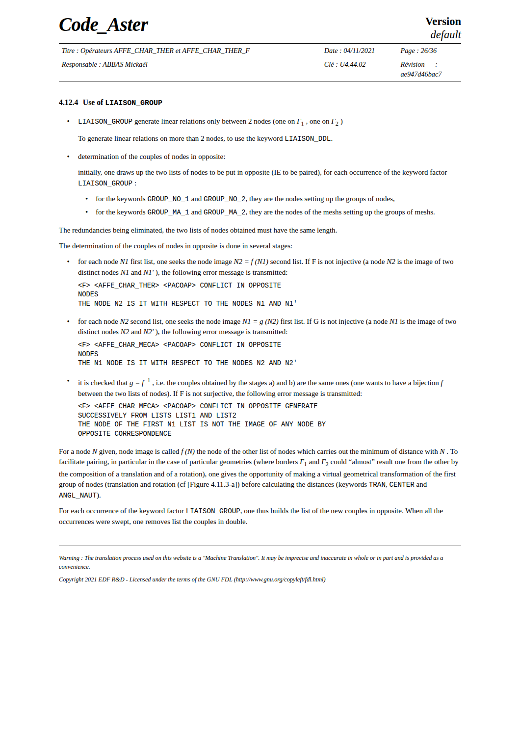Code_Aster
Version
default
| Titre : Opérateurs AFFE_CHAR_THER et AFFE_CHAR_THER_F | Date : 04/11/2021 | Page : 26/36 |
| Responsable : ABBAS Mickaël | Clé : U4.44.02 | Révision : ae947d46bac7 |
4.12.4 Use of LIAISON_GROUP
LIAISON_GROUP generate linear relations only between 2 nodes (one on Γ1 , one on Γ2 )
To generate linear relations on more than 2 nodes, to use the keyword LIAISON_DDL.
determination of the couples of nodes in opposite:
initially, one draws up the two lists of nodes to be put in opposite (IE to be paired), for each occurrence of the keyword factor LIAISON_GROUP :
for the keywords GROUP_NO_1 and GROUP_NO_2, they are the nodes setting up the groups of nodes,
for the keywords GROUP_MA_1 and GROUP_MA_2, they are the nodes of the meshs setting up the groups of meshs.
The redundancies being eliminated, the two lists of nodes obtained must have the same length.
The determination of the couples of nodes in opposite is done in several stages:
for each node N1 first list, one seeks the node image N2 = f (N1) second list. If F is not injective (a node N2 is the image of two distinct nodes N1 and N1' ), the following error message is transmitted:
<F> <AFFE_CHAR_THER> <PACOAP> CONFLICT IN OPPOSITE
NODES
THE NODE N2 IS IT WITH RESPECT TO THE NODES N1 AND N1'
for each node N2 second list, one seeks the node image N1 = g (N2) first list. If G is not injective (a node N1 is the image of two distinct nodes N2 and N2' ), the following error message is transmitted:
<F> <AFFE_CHAR_MECA> <PACOAP> CONFLICT IN OPPOSITE
NODES
THE N1 NODE IS IT WITH RESPECT TO THE NODES N2 AND N2'
it is checked that g = f−1 , i.e. the couples obtained by the stages a) and b) are the same ones (one wants to have a bijection f between the two lists of nodes). If F is not surjective, the following error message is transmitted:
<F> <AFFE_CHAR_MECA> <PACOAP> CONFLICT IN OPPOSITE GENERATE
SUCCESSIVELY FROM LISTS LIST1 AND LIST2
THE NODE OF THE FIRST N1 LIST IS NOT THE IMAGE OF ANY NODE BY
OPPOSITE CORRESPONDENCE
For a node N given, node image is called f (N) the node of the other list of nodes which carries out the minimum of distance with N . To facilitate pairing, in particular in the case of particular geometries (where borders Γ1 and Γ2 could “almost” result one from the other by the composition of a translation and of a rotation), one gives the opportunity of making a virtual geometrical transformation of the first group of nodes (translation and rotation (cf [Figure 4.11.3-a]) before calculating the distances (keywords TRAN, CENTER and ANGL_NAUT).
For each occurrence of the keyword factor LIAISON_GROUP, one thus builds the list of the new couples in opposite. When all the occurrences were swept, one removes list the couples in double.
Warning : The translation process used on this website is a "Machine Translation". It may be imprecise and inaccurate in whole or in part and is provided as a convenience.
Copyright 2021 EDF R&D - Licensed under the terms of the GNU FDL (http://www.gnu.org/copyleft/fdl.html)